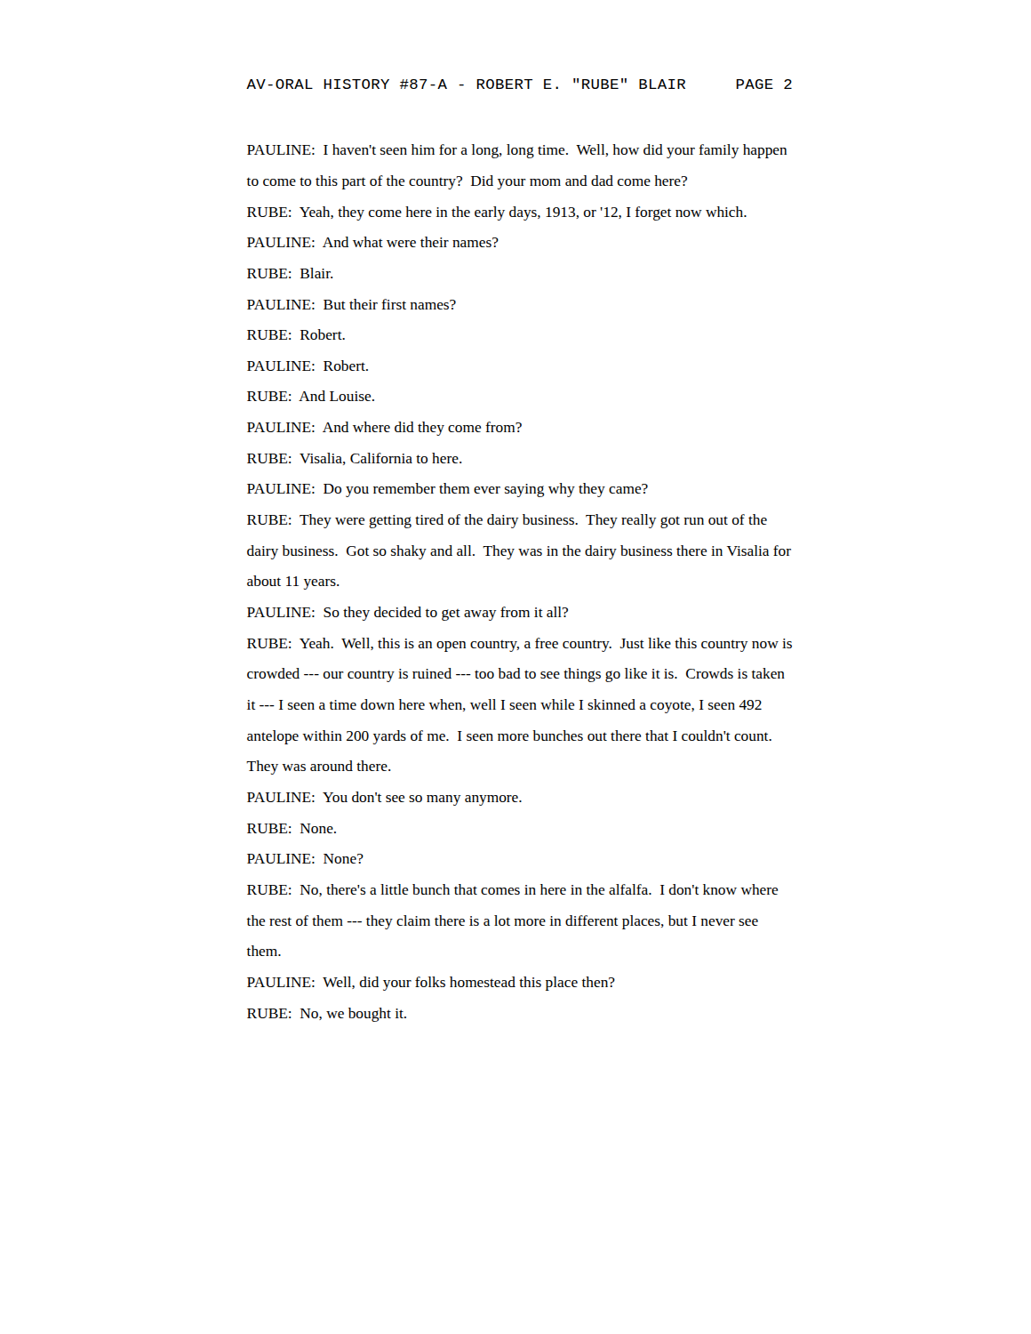AV-ORAL HISTORY #87-A - ROBERT E. "RUBE" BLAIR PAGE 2
PAULINE: I haven't seen him for a long, long time. Well, how did your family happen to come to this part of the country? Did your mom and dad come here?
RUBE: Yeah, they come here in the early days, 1913, or '12, I forget now which.
PAULINE: And what were their names?
RUBE: Blair.
PAULINE: But their first names?
RUBE: Robert.
PAULINE: Robert.
RUBE: And Louise.
PAULINE: And where did they come from?
RUBE: Visalia, California to here.
PAULINE: Do you remember them ever saying why they came?
RUBE: They were getting tired of the dairy business. They really got run out of the dairy business. Got so shaky and all. They was in the dairy business there in Visalia for about 11 years.
PAULINE: So they decided to get away from it all?
RUBE: Yeah. Well, this is an open country, a free country. Just like this country now is crowded --- our country is ruined --- too bad to see things go like it is. Crowds is taken it --- I seen a time down here when, well I seen while I skinned a coyote, I seen 492 antelope within 200 yards of me. I seen more bunches out there that I couldn't count. They was around there.
PAULINE: You don't see so many anymore.
RUBE: None.
PAULINE: None?
RUBE: No, there's a little bunch that comes in here in the alfalfa. I don't know where the rest of them --- they claim there is a lot more in different places, but I never see them.
PAULINE: Well, did your folks homestead this place then?
RUBE: No, we bought it.